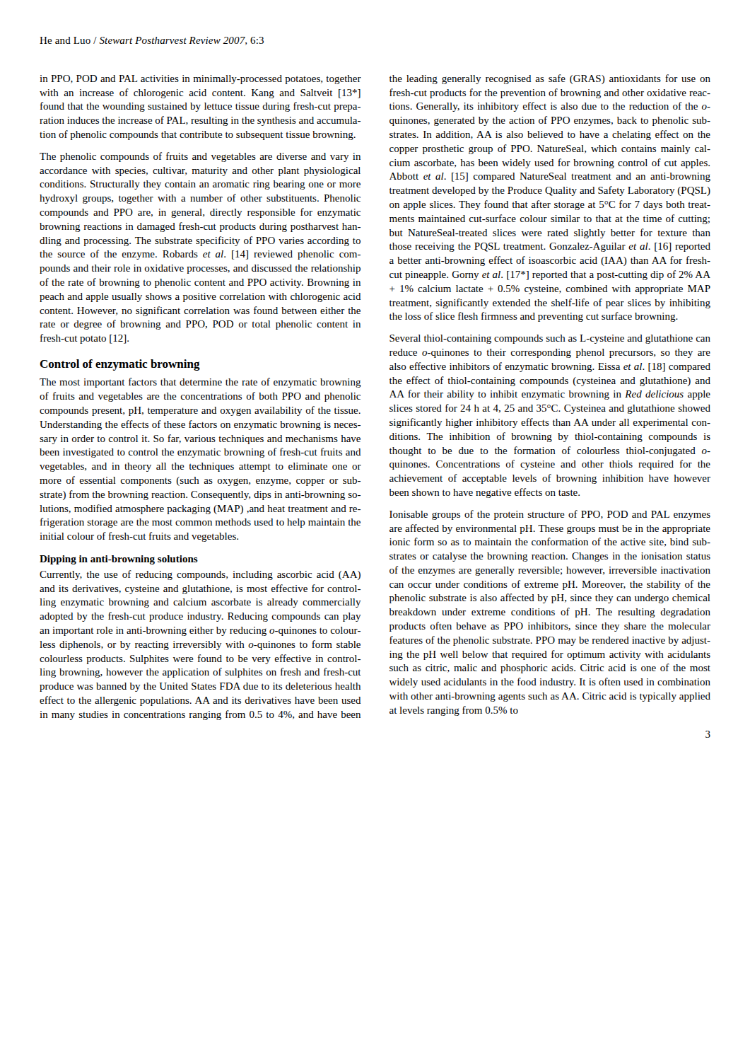He and Luo / Stewart Postharvest Review 2007, 6:3
in PPO, POD and PAL activities in minimally-processed potatoes, together with an increase of chlorogenic acid content. Kang and Saltveit [13*] found that the wounding sustained by lettuce tissue during fresh-cut preparation induces the increase of PAL, resulting in the synthesis and accumulation of phenolic compounds that contribute to subsequent tissue browning.
The phenolic compounds of fruits and vegetables are diverse and vary in accordance with species, cultivar, maturity and other plant physiological conditions. Structurally they contain an aromatic ring bearing one or more hydroxyl groups, together with a number of other substituents. Phenolic compounds and PPO are, in general, directly responsible for enzymatic browning reactions in damaged fresh-cut products during postharvest handling and processing. The substrate specificity of PPO varies according to the source of the enzyme. Robards et al. [14] reviewed phenolic compounds and their role in oxidative processes, and discussed the relationship of the rate of browning to phenolic content and PPO activity. Browning in peach and apple usually shows a positive correlation with chlorogenic acid content. However, no significant correlation was found between either the rate or degree of browning and PPO, POD or total phenolic content in fresh-cut potato [12].
Control of enzymatic browning
The most important factors that determine the rate of enzymatic browning of fruits and vegetables are the concentrations of both PPO and phenolic compounds present, pH, temperature and oxygen availability of the tissue. Understanding the effects of these factors on enzymatic browning is necessary in order to control it. So far, various techniques and mechanisms have been investigated to control the enzymatic browning of fresh-cut fruits and vegetables, and in theory all the techniques attempt to eliminate one or more of essential components (such as oxygen, enzyme, copper or substrate) from the browning reaction. Consequently, dips in anti-browning solutions, modified atmosphere packaging (MAP) ,and heat treatment and refrigeration storage are the most common methods used to help maintain the initial colour of fresh-cut fruits and vegetables.
Dipping in anti-browning solutions
Currently, the use of reducing compounds, including ascorbic acid (AA) and its derivatives, cysteine and glutathione, is most effective for controlling enzymatic browning and calcium ascorbate is already commercially adopted by the fresh-cut produce industry. Reducing compounds can play an important role in anti-browning either by reducing o-quinones to colourless diphenols, or by reacting irreversibly with o-quinones to form stable colourless products. Sulphites were found to be very effective in controlling browning, however the application of sulphites on fresh and fresh-cut produce was banned by the United States FDA due to its deleterious health effect to the allergenic populations. AA and its derivatives have been used in many studies in concentrations ranging from 0.5 to 4%, and have been the leading generally recognised as safe (GRAS) antioxidants for use on fresh-cut products for the prevention of browning and other oxidative reactions. Generally, its inhibitory effect is also due to the reduction of the o-quinones, generated by the action of PPO enzymes, back to phenolic substrates. In addition, AA is also believed to have a chelating effect on the copper prosthetic group of PPO. NatureSeal, which contains mainly calcium ascorbate, has been widely used for browning control of cut apples. Abbott et al. [15] compared NatureSeal treatment and an anti-browning treatment developed by the Produce Quality and Safety Laboratory (PQSL) on apple slices. They found that after storage at 5°C for 7 days both treatments maintained cut-surface colour similar to that at the time of cutting; but NatureSeal-treated slices were rated slightly better for texture than those receiving the PQSL treatment. Gonzalez-Aguilar et al. [16] reported a better anti-browning effect of isoascorbic acid (IAA) than AA for fresh-cut pineapple. Gorny et al. [17*] reported that a post-cutting dip of 2% AA + 1% calcium lactate + 0.5% cysteine, combined with appropriate MAP treatment, significantly extended the shelf-life of pear slices by inhibiting the loss of slice flesh firmness and preventing cut surface browning.
Several thiol-containing compounds such as L-cysteine and glutathione can reduce o-quinones to their corresponding phenol precursors, so they are also effective inhibitors of enzymatic browning. Eissa et al. [18] compared the effect of thiol-containing compounds (cysteinea and glutathione) and AA for their ability to inhibit enzymatic browning in Red delicious apple slices stored for 24 h at 4, 25 and 35°C. Cysteinea and glutathione showed significantly higher inhibitory effects than AA under all experimental conditions. The inhibition of browning by thiol-containing compounds is thought to be due to the formation of colourless thiol-conjugated o-quinones. Concentrations of cysteine and other thiols required for the achievement of acceptable levels of browning inhibition have however been shown to have negative effects on taste.
Ionisable groups of the protein structure of PPO, POD and PAL enzymes are affected by environmental pH. These groups must be in the appropriate ionic form so as to maintain the conformation of the active site, bind substrates or catalyse the browning reaction. Changes in the ionisation status of the enzymes are generally reversible; however, irreversible inactivation can occur under conditions of extreme pH. Moreover, the stability of the phenolic substrate is also affected by pH, since they can undergo chemical breakdown under extreme conditions of pH. The resulting degradation products often behave as PPO inhibitors, since they share the molecular features of the phenolic substrate. PPO may be rendered inactive by adjusting the pH well below that required for optimum activity with acidulants such as citric, malic and phosphoric acids. Citric acid is one of the most widely used acidulants in the food industry. It is often used in combination with other anti-browning agents such as AA. Citric acid is typically applied at levels ranging from 0.5% to
3